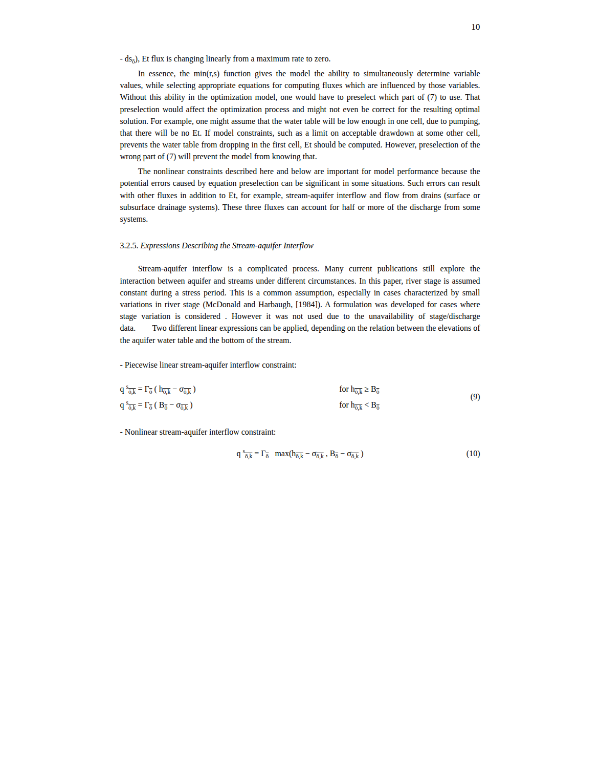10
- dsō), Et flux is changing linearly from a maximum rate to zero.
In essence, the min(r,s) function gives the model the ability to simultaneously determine variable values, while selecting appropriate equations for computing fluxes which are influenced by those variables. Without this ability in the optimization model, one would have to preselect which part of (7) to use. That preselection would affect the optimization process and might not even be correct for the resulting optimal solution. For example, one might assume that the water table will be low enough in one cell, due to pumping, that there will be no Et. If model constraints, such as a limit on acceptable drawdown at some other cell, prevents the water table from dropping in the first cell, Et should be computed. However, preselection of the wrong part of (7) will prevent the model from knowing that.
The nonlinear constraints described here and below are important for model performance because the potential errors caused by equation preselection can be significant in some situations. Such errors can result with other fluxes in addition to Et, for example, stream-aquifer interflow and flow from drains (surface or subsurface drainage systems). These three fluxes can account for half or more of the discharge from some systems.
3.2.5. Expressions Describing the Stream-aquifer Interflow
Stream-aquifer interflow is a complicated process. Many current publications still explore the interaction between aquifer and streams under different circumstances. In this paper, river stage is assumed constant during a stress period. This is a common assumption, especially in cases characterized by small variations in river stage (McDonald and Harbaugh, [1984]). A formulation was developed for cases where stage variation is considered . However it was not used due to the unavailability of stage/discharge data. Two different linear expressions can be applied, depending on the relation between the elevations of the aquifer water table and the bottom of the stream.
- Piecewise linear stream-aquifer interflow constraint:
| q s ō,k = Γ ō ( h ō,k − σ ō,k ) | for h ō,k ≥ B ō | (9) |
| q s ō,k = Γ ō ( B ō − σ ō,k ) | for h ō,k < B ō |
- Nonlinear stream-aquifer interflow constraint:
q sō,k = Γō max(hō,k − σō,k , Bō − σō,k ) (10)